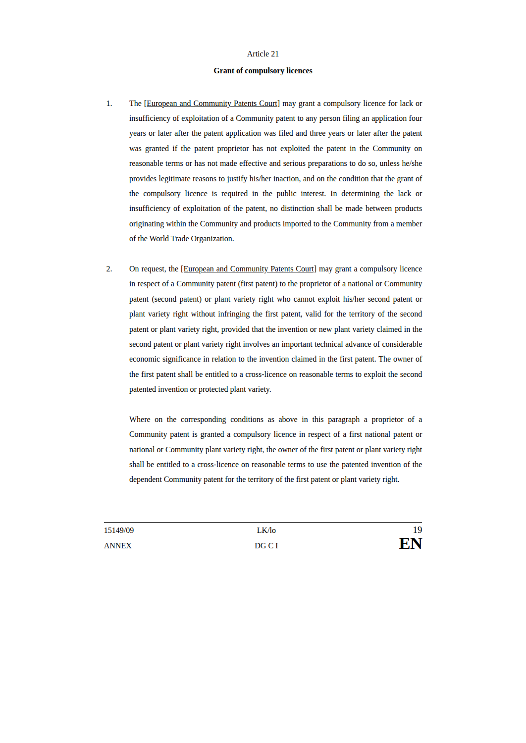Article 21
Grant of compulsory licences
1.
The [European and Community Patents Court] may grant a compulsory licence for lack or insufficiency of exploitation of a Community patent to any person filing an application four years or later after the patent application was filed and three years or later after the patent was granted if the patent proprietor has not exploited the patent in the Community on reasonable terms or has not made effective and serious preparations to do so, unless he/she provides legitimate reasons to justify his/her inaction, and on the condition that the grant of the compulsory licence is required in the public interest. In determining the lack or insufficiency of exploitation of the patent, no distinction shall be made between products originating within the Community and products imported to the Community from a member of the World Trade Organization.
2.
On request, the [European and Community Patents Court] may grant a compulsory licence in respect of a Community patent (first patent) to the proprietor of a national or Community patent (second patent) or plant variety right who cannot exploit his/her second patent or plant variety right without infringing the first patent, valid for the territory of the second patent or plant variety right, provided that the invention or new plant variety claimed in the second patent or plant variety right involves an important technical advance of considerable economic significance in relation to the invention claimed in the first patent. The owner of the first patent shall be entitled to a cross-licence on reasonable terms to exploit the second patented invention or protected plant variety.
Where on the corresponding conditions as above in this paragraph a proprietor of a Community patent is granted a compulsory licence in respect of a first national patent or national or Community plant variety right, the owner of the first patent or plant variety right shall be entitled to a cross-licence on reasonable terms to use the patented invention of the dependent Community patent for the territory of the first patent or plant variety right.
15149/09
LK/lo
19
ANNEX
DG C I
EN